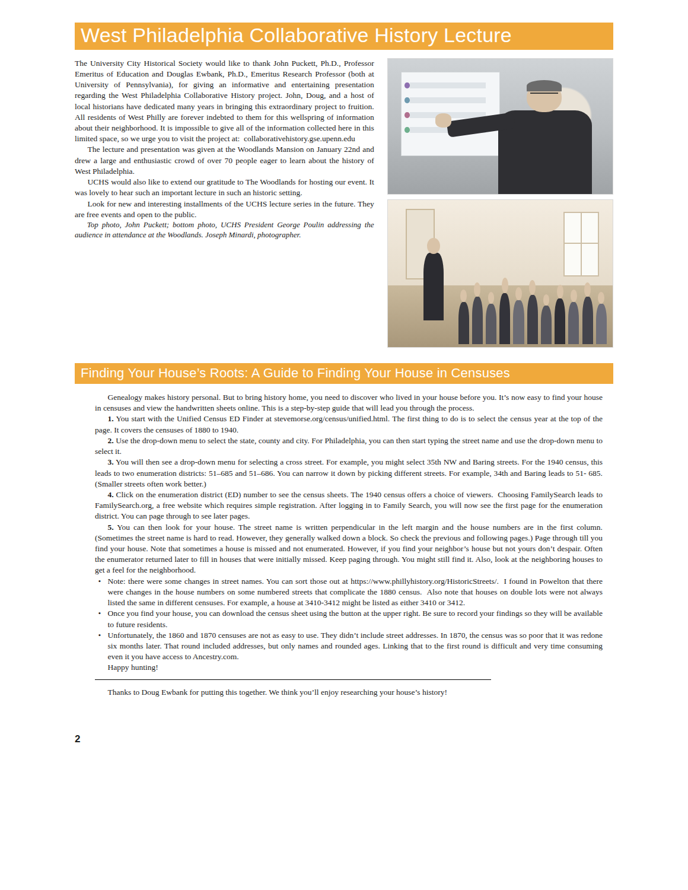West Philadelphia Collaborative History Lecture
The University City Historical Society would like to thank John Puckett, Ph.D., Professor Emeritus of Education and Douglas Ewbank, Ph.D., Emeritus Research Professor (both at University of Pennsylvania), for giving an informative and entertaining presentation regarding the West Philadelphia Collaborative History project. John, Doug, and a host of local historians have dedicated many years in bringing this extraordinary project to fruition. All residents of West Philly are forever indebted to them for this wellspring of information about their neighborhood. It is impossible to give all of the information collected here in this limited space, so we urge you to visit the project at: collaborativehistory.gse.upenn.edu
The lecture and presentation was given at the Woodlands Mansion on January 22nd and drew a large and enthusiastic crowd of over 70 people eager to learn about the history of West Philadelphia.
UCHS would also like to extend our gratitude to The Woodlands for hosting our event. It was lovely to hear such an important lecture in such an historic setting.
Look for new and interesting installments of the UCHS lecture series in the future. They are free events and open to the public.
Top photo, John Puckett; bottom photo, UCHS President George Poulin addressing the audience in attendance at the Woodlands. Joseph Minardi, photographer.
Finding Your House’s Roots: A Guide to Finding Your House in Censuses
Genealogy makes history personal. But to bring history home, you need to discover who lived in your house before you. It’s now easy to find your house in censuses and view the handwritten sheets online. This is a step-by-step guide that will lead you through the process.
1. You start with the Unified Census ED Finder at stevemorse.org/census/unified.html. The first thing to do is to select the census year at the top of the page. It covers the censuses of 1880 to 1940.
2. Use the drop-down menu to select the state, county and city. For Philadelphia, you can then start typing the street name and use the drop-down menu to select it.
3. You will then see a drop-down menu for selecting a cross street. For example, you might select 35th NW and Baring streets. For the 1940 census, this leads to two enumeration districts: 51–685 and 51–686. You can narrow it down by picking different streets. For example, 34th and Baring leads to 51- 685. (Smaller streets often work better.)
4. Click on the enumeration district (ED) number to see the census sheets. The 1940 census offers a choice of viewers. Choosing FamilySearch leads to FamilySearch.org, a free website which requires simple registration. After logging in to Family Search, you will now see the first page for the enumeration district. You can page through to see later pages.
5. You can then look for your house. The street name is written perpendicular in the left margin and the house numbers are in the first column. (Sometimes the street name is hard to read. However, they generally walked down a block. So check the previous and following pages.) Page through till you find your house. Note that sometimes a house is missed and not enumerated. However, if you find your neighbor’s house but not yours don’t despair. Often the enumerator returned later to fill in houses that were initially missed. Keep paging through. You might still find it. Also, look at the neighboring houses to get a feel for the neighborhood.
Note: there were some changes in street names. You can sort those out at https://www.phillyhistory.org/HistoricStreets/. I found in Powelton that there were changes in the house numbers on some numbered streets that complicate the 1880 census. Also note that houses on double lots were not always listed the same in different censuses. For example, a house at 3410-3412 might be listed as either 3410 or 3412.
Once you find your house, you can download the census sheet using the button at the upper right. Be sure to record your findings so they will be available to future residents.
Unfortunately, the 1860 and 1870 censuses are not as easy to use. They didn’t include street addresses. In 1870, the census was so poor that it was redone six months later. That round included addresses, but only names and rounded ages. Linking that to the first round is difficult and very time consuming even it you have access to Ancestry.com.
Happy hunting!
Thanks to Doug Ewbank for putting this together. We think you’ll enjoy researching your house’s history!
2